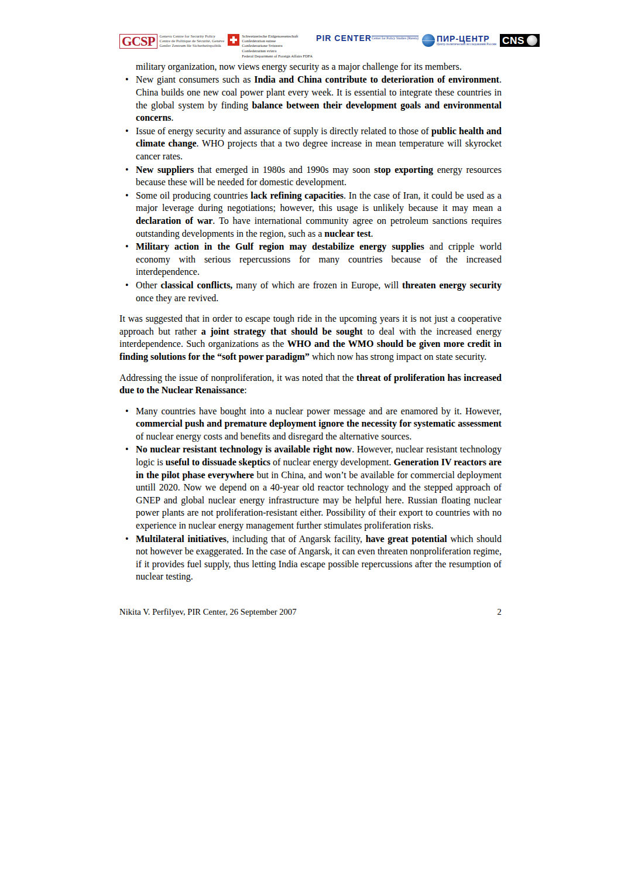GCSP
Geneva Centre for Security Policy
Centre de Politique de Sécurité, Genève
Genfer Zentrum für Sicherheitspolitik
Schweizerische Eidgenossenschaft
Confédération suisse
Confederazione Svizzera
Confederaziun svizra
Federal Department of Foreign Affairs FDFA
PIR CENTER
Center for Policy Studies (Russia)
ПИР-ЦЕНТР
Центр политических исследований России
CNS
military organization, now views energy security as a major challenge for its members.
New giant consumers such as India and China contribute to deterioration of environment. China builds one new coal power plant every week. It is essential to integrate these countries in the global system by finding balance between their development goals and environmental concerns.
Issue of energy security and assurance of supply is directly related to those of public health and climate change. WHO projects that a two degree increase in mean temperature will skyrocket cancer rates.
New suppliers that emerged in 1980s and 1990s may soon stop exporting energy resources because these will be needed for domestic development.
Some oil producing countries lack refining capacities. In the case of Iran, it could be used as a major leverage during negotiations; however, this usage is unlikely because it may mean a declaration of war. To have international community agree on petroleum sanctions requires outstanding developments in the region, such as a nuclear test.
Military action in the Gulf region may destabilize energy supplies and cripple world economy with serious repercussions for many countries because of the increased interdependence.
Other classical conflicts, many of which are frozen in Europe, will threaten energy security once they are revived.
It was suggested that in order to escape tough ride in the upcoming years it is not just a cooperative approach but rather a joint strategy that should be sought to deal with the increased energy interdependence. Such organizations as the WHO and the WMO should be given more credit in finding solutions for the “soft power paradigm” which now has strong impact on state security.
Addressing the issue of nonproliferation, it was noted that the threat of proliferation has increased due to the Nuclear Renaissance:
Many countries have bought into a nuclear power message and are enamored by it. However, commercial push and premature deployment ignore the necessity for systematic assessment of nuclear energy costs and benefits and disregard the alternative sources.
No nuclear resistant technology is available right now. However, nuclear resistant technology logic is useful to dissuade skeptics of nuclear energy development. Generation IV reactors are in the pilot phase everywhere but in China, and won’t be available for commercial deployment untill 2020. Now we depend on a 40-year old reactor technology and the stepped approach of GNEP and global nuclear energy infrastructure may be helpful here. Russian floating nuclear power plants are not proliferation-resistant either. Possibility of their export to countries with no experience in nuclear energy management further stimulates proliferation risks.
Multilateral initiatives, including that of Angarsk facility, have great potential which should not however be exaggerated. In the case of Angarsk, it can even threaten nonproliferation regime, if it provides fuel supply, thus letting India escape possible repercussions after the resumption of nuclear testing.
Nikita V. Perfilyev, PIR Center, 26 September 2007
2